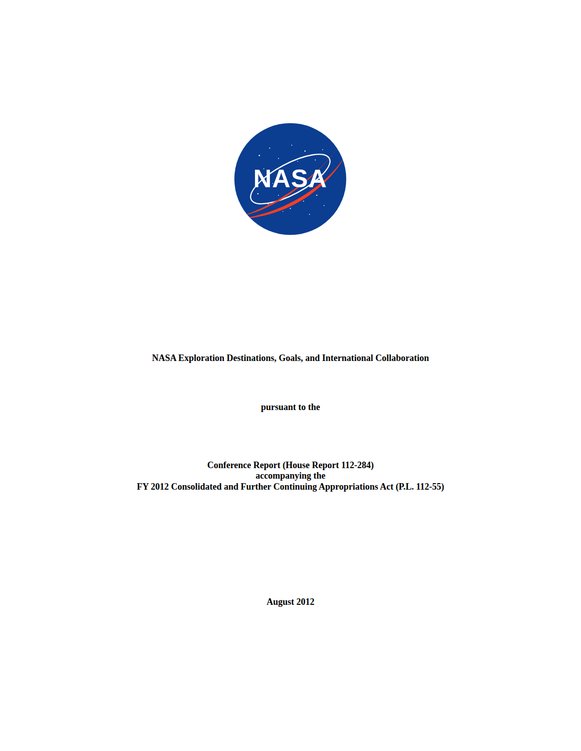NASA
NASA Exploration Destinations, Goals, and International Collaboration
pursuant to the
Conference Report (House Report 112-284)
accompanying the
FY 2012 Consolidated and Further Continuing Appropriations Act (P.L. 112-55)
August 2012